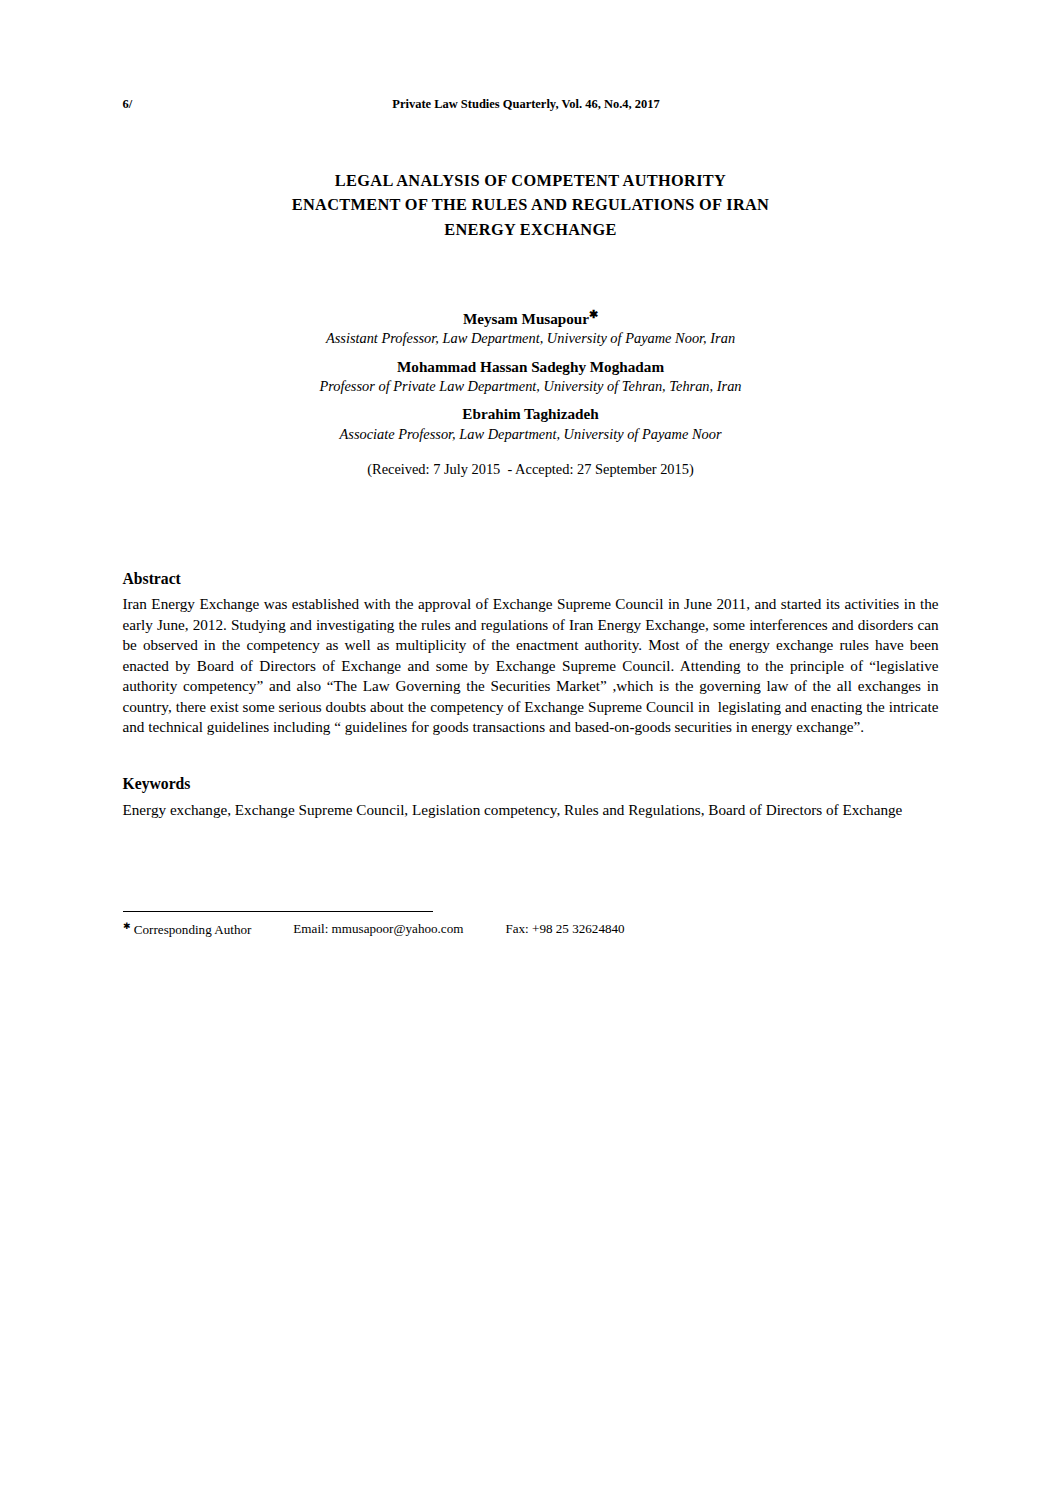6/ Private Law Studies Quarterly, Vol. 46, No.4, 2017
Legal Analysis of Competent Authority
Enactment of the Rules and Regulations of Iran
Energy Exchange
Meysam Musapour✱
Assistant Professor, Law Department, University of Payame Noor, Iran
Mohammad Hassan Sadeghy Moghadam
Professor of Private Law Department, University of Tehran, Tehran, Iran
Ebrahim Taghizadeh
Associate Professor, Law Department, University of Payame Noor
(Received: 7 July 2015 - Accepted: 27 September 2015)
Abstract
Iran Energy Exchange was established with the approval of Exchange Supreme Council in June 2011, and started its activities in the early June, 2012. Studying and investigating the rules and regulations of Iran Energy Exchange, some interferences and disorders can be observed in the competency as well as multiplicity of the enactment authority. Most of the energy exchange rules have been enacted by Board of Directors of Exchange and some by Exchange Supreme Council. Attending to the principle of “legislative authority competency” and also “The Law Governing the Securities Market” ,which is the governing law of the all exchanges in country, there exist some serious doubts about the competency of Exchange Supreme Council in legislating and enacting the intricate and technical guidelines including “ guidelines for goods transactions and based-on-goods securities in energy exchange”.
Keywords
Energy exchange, Exchange Supreme Council, Legislation competency, Rules and Regulations, Board of Directors of Exchange
✱ Corresponding Author Email: mmusapoor@yahoo.com Fax: +98 25 32624840